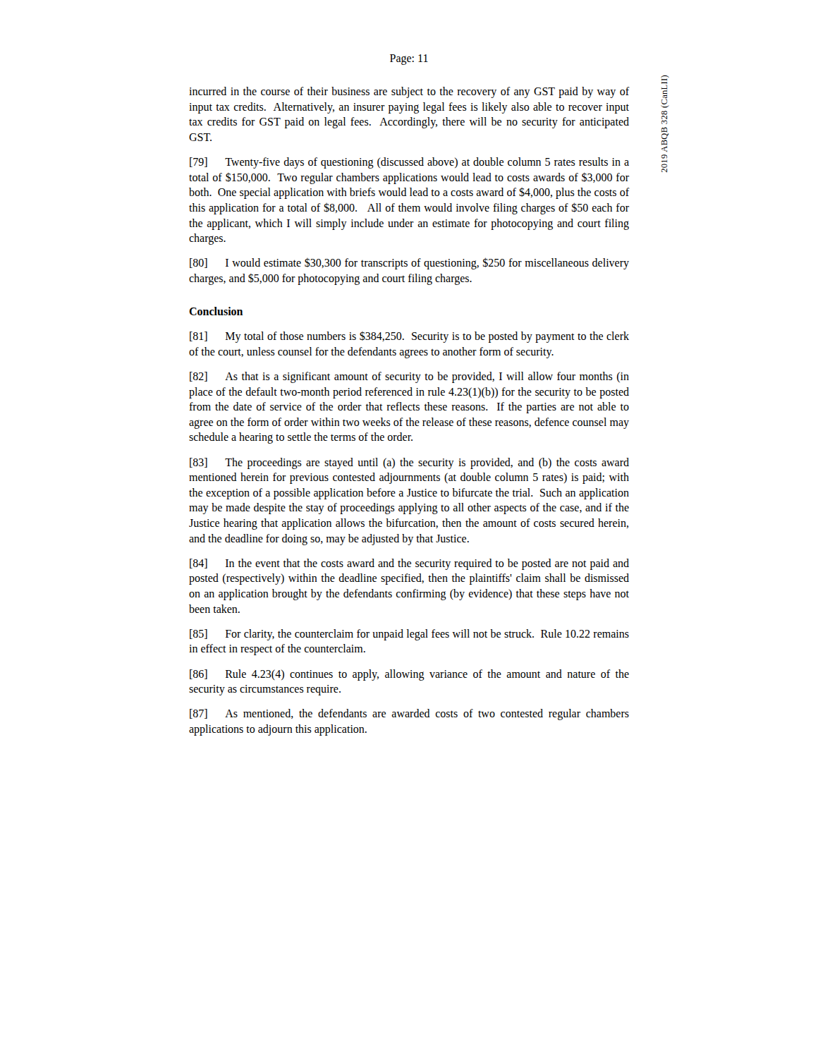2019 ABQB 328 (CanLII)
Page: 11
incurred in the course of their business are subject to the recovery of any GST paid by way of input tax credits. Alternatively, an insurer paying legal fees is likely also able to recover input tax credits for GST paid on legal fees. Accordingly, there will be no security for anticipated GST.
[79] Twenty-five days of questioning (discussed above) at double column 5 rates results in a total of $150,000. Two regular chambers applications would lead to costs awards of $3,000 for both. One special application with briefs would lead to a costs award of $4,000, plus the costs of this application for a total of $8,000. All of them would involve filing charges of $50 each for the applicant, which I will simply include under an estimate for photocopying and court filing charges.
[80] I would estimate $30,300 for transcripts of questioning, $250 for miscellaneous delivery charges, and $5,000 for photocopying and court filing charges.
Conclusion
[81] My total of those numbers is $384,250. Security is to be posted by payment to the clerk of the court, unless counsel for the defendants agrees to another form of security.
[82] As that is a significant amount of security to be provided, I will allow four months (in place of the default two-month period referenced in rule 4.23(1)(b)) for the security to be posted from the date of service of the order that reflects these reasons. If the parties are not able to agree on the form of order within two weeks of the release of these reasons, defence counsel may schedule a hearing to settle the terms of the order.
[83] The proceedings are stayed until (a) the security is provided, and (b) the costs award mentioned herein for previous contested adjournments (at double column 5 rates) is paid; with the exception of a possible application before a Justice to bifurcate the trial. Such an application may be made despite the stay of proceedings applying to all other aspects of the case, and if the Justice hearing that application allows the bifurcation, then the amount of costs secured herein, and the deadline for doing so, may be adjusted by that Justice.
[84] In the event that the costs award and the security required to be posted are not paid and posted (respectively) within the deadline specified, then the plaintiffs' claim shall be dismissed on an application brought by the defendants confirming (by evidence) that these steps have not been taken.
[85] For clarity, the counterclaim for unpaid legal fees will not be struck. Rule 10.22 remains in effect in respect of the counterclaim.
[86] Rule 4.23(4) continues to apply, allowing variance of the amount and nature of the security as circumstances require.
[87] As mentioned, the defendants are awarded costs of two contested regular chambers applications to adjourn this application.